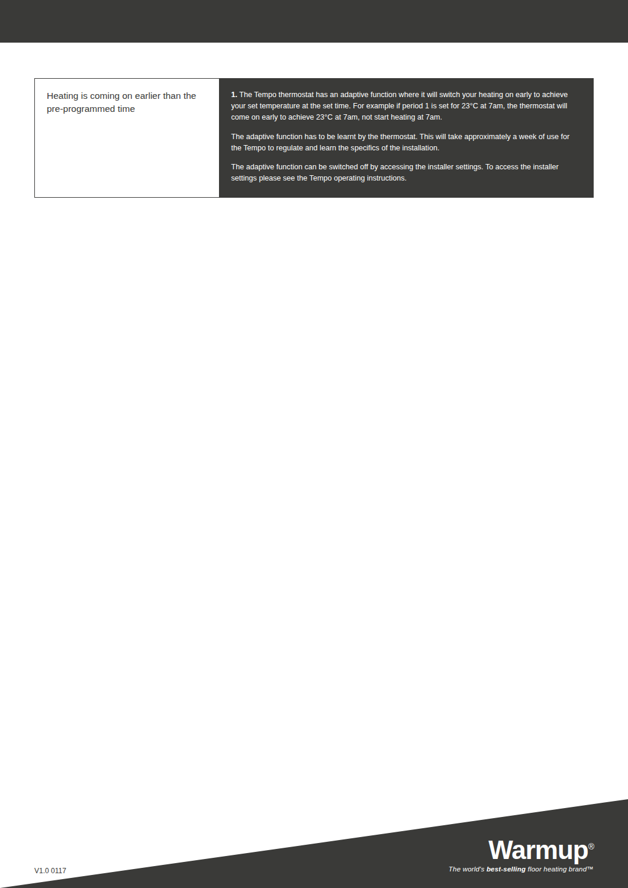| Heating is coming on earlier than the pre-programmed time | 1. The Tempo thermostat has an adaptive function where it will switch your heating on early to achieve your set temperature at the set time. For example if period 1 is set for 23°C at 7am, the thermostat will come on early to achieve 23°C at 7am, not start heating at 7am. The adaptive function has to be learnt by the thermostat. This will take approximately a week of use for the Tempo to regulate and learn the specifics of the installation. The adaptive function can be switched off by accessing the installer settings. To access the installer settings please see the Tempo operating instructions. |
V1.0 0117
Warmup®
The world's best-selling floor heating brand™